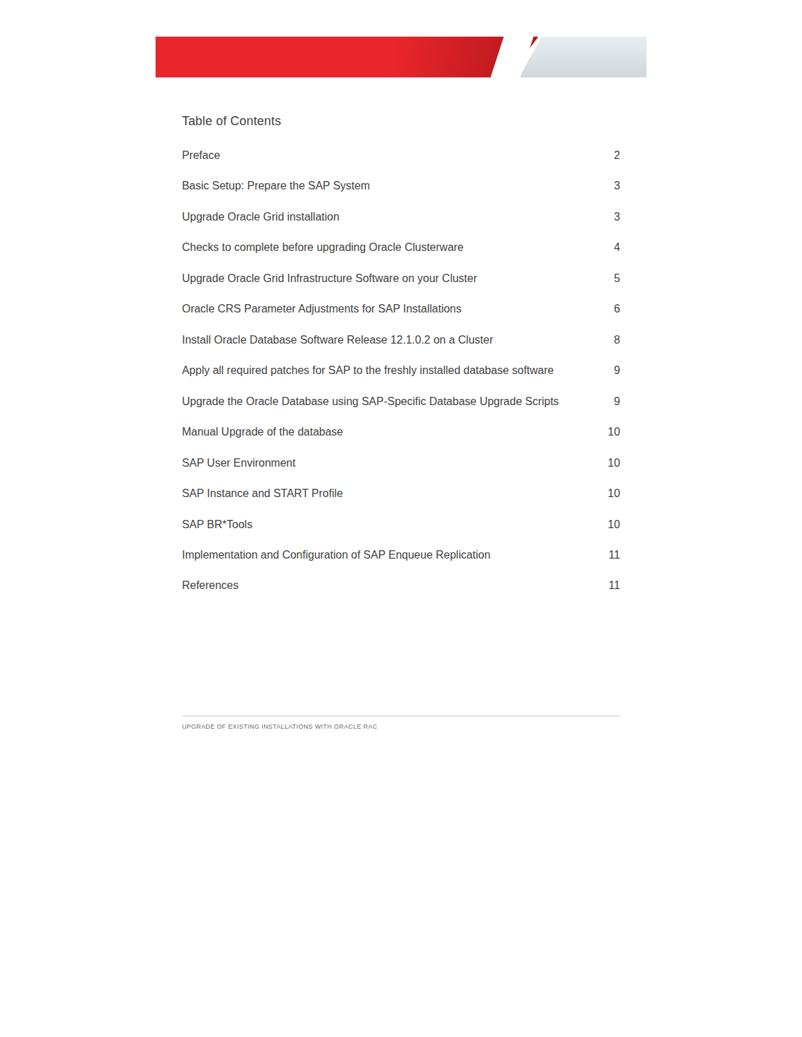Table of Contents
Preface 2
Basic Setup: Prepare the SAP System 3
Upgrade Oracle Grid installation 3
Checks to complete before upgrading Oracle Clusterware 4
Upgrade Oracle Grid Infrastructure Software on your Cluster 5
Oracle CRS Parameter Adjustments for SAP Installations 6
Install Oracle Database Software Release 12.1.0.2 on a Cluster 8
Apply all required patches for SAP to the freshly installed database software 9
Upgrade the Oracle Database using SAP-Specific Database Upgrade Scripts 9
Manual Upgrade of the database 10
SAP User Environment 10
SAP Instance and START Profile 10
SAP BR*Tools 10
Implementation and Configuration of SAP Enqueue Replication 11
References 11
Upgrade of Existing Installations with Oracle RAC